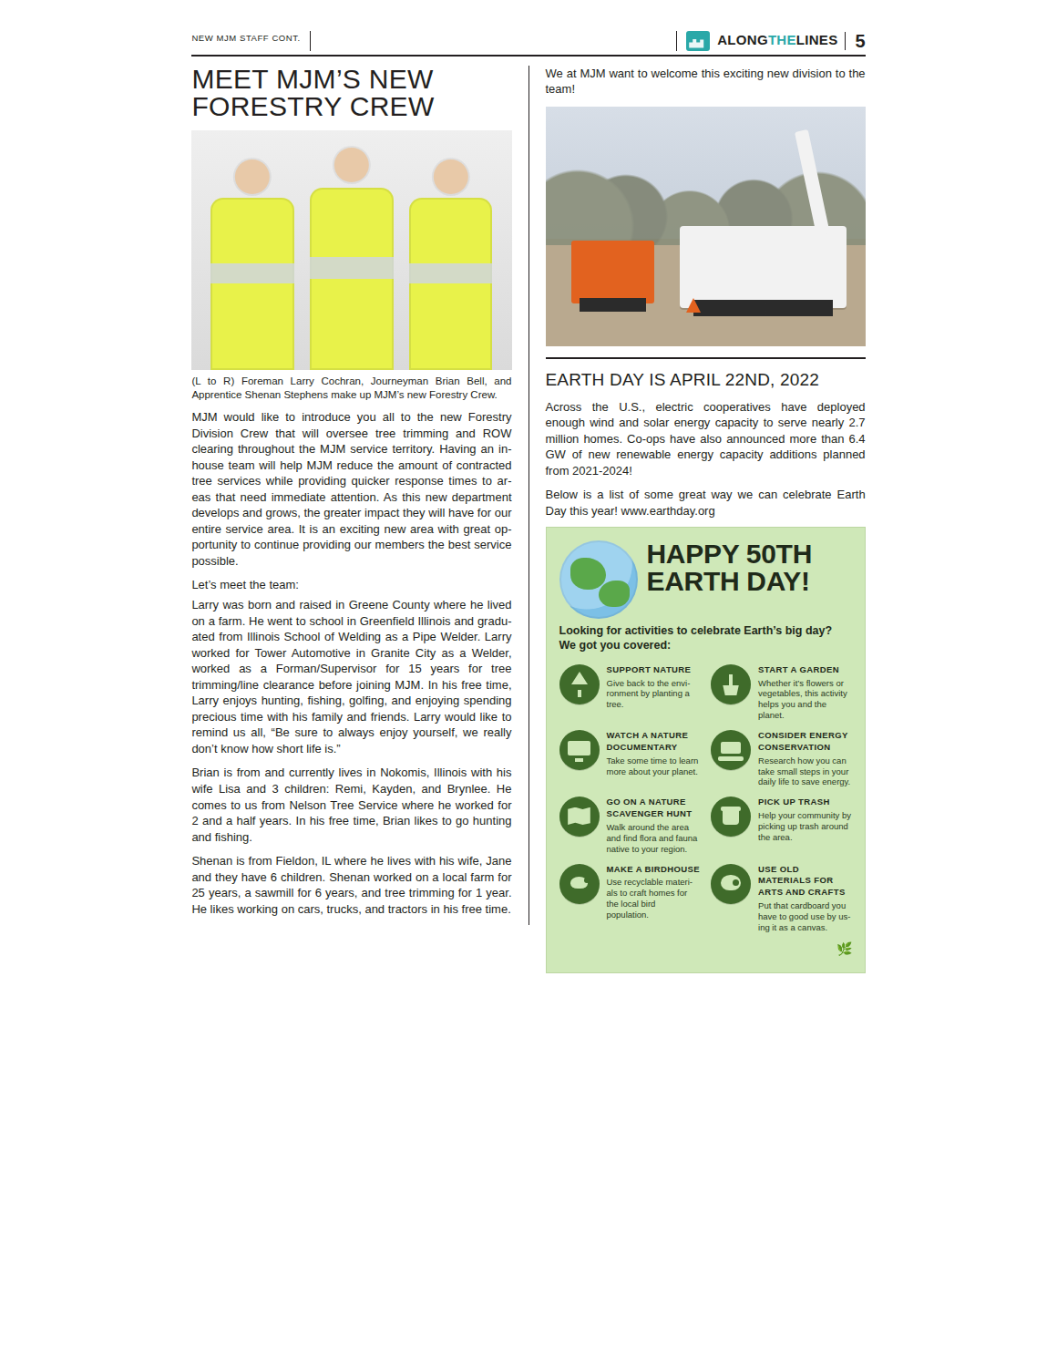New MJM Staff Cont.
ALONG THE LINES 5
Meet MJM’s New Forestry Crew
(L to R) Foreman Larry Cochran, Journeyman Brian Bell, and Apprentice Shenan Stephens make up MJM’s new Forestry Crew.
MJM would like to introduce you all to the new Forestry Division Crew that will oversee tree trimming and ROW clearing throughout the MJM service territory. Having an in-house team will help MJM reduce the amount of contracted tree services while providing quicker response times to areas that need immediate attention. As this new department develops and grows, the greater impact they will have for our entire service area. It is an exciting new area with great opportunity to continue providing our members the best service possible.
Let’s meet the team:
Larry was born and raised in Greene County where he lived on a farm. He went to school in Greenfield Illinois and graduated from Illinois School of Welding as a Pipe Welder. Larry worked for Tower Automotive in Granite City as a Welder, worked as a Forman/Supervisor for 15 years for tree trimming/line clearance before joining MJM. In his free time, Larry enjoys hunting, fishing, golfing, and enjoying spending precious time with his family and friends. Larry would like to remind us all, “Be sure to always enjoy yourself, we really don’t know how short life is.”
Brian is from and currently lives in Nokomis, Illinois with his wife Lisa and 3 children: Remi, Kayden, and Brynlee. He comes to us from Nelson Tree Service where he worked for 2 and a half years. In his free time, Brian likes to go hunting and fishing.
Shenan is from Fieldon, IL where he lives with his wife, Jane and they have 6 children. Shenan worked on a local farm for 25 years, a sawmill for 6 years, and tree trimming for 1 year. He likes working on cars, trucks, and tractors in his free time.
We at MJM want to welcome this exciting new division to the team!
Earth Day is April 22nd, 2022
Across the U.S., electric cooperatives have deployed enough wind and solar energy capacity to serve nearly 2.7 million homes. Co-ops have also announced more than 6.4 GW of new renewable energy capacity additions planned from 2021-2024!
Below is a list of some great way we can celebrate Earth Day this year! www.earthday.org
Happy 50th
Earth Day!
Looking for activities to celebrate Earth’s big day?
We got you covered:
Support Nature
Give back to the environment by planting a tree.
Start a Garden
Whether it’s flowers or vegetables, this activity helps you and the planet.
Watch a Nature Documentary
Take some time to learn more about your planet.
Consider Energy Conservation
Research how you can take small steps in your daily life to save energy.
Go on a Nature Scavenger Hunt
Walk around the area and find flora and fauna native to your region.
Pick Up Trash
Help your community by picking up trash around the area.
Make a Birdhouse
Use recyclable materials to craft homes for the local bird population.
Use Old Materials for Arts and Crafts
Put that cardboard you have to good use by using it as a canvas.
🌿